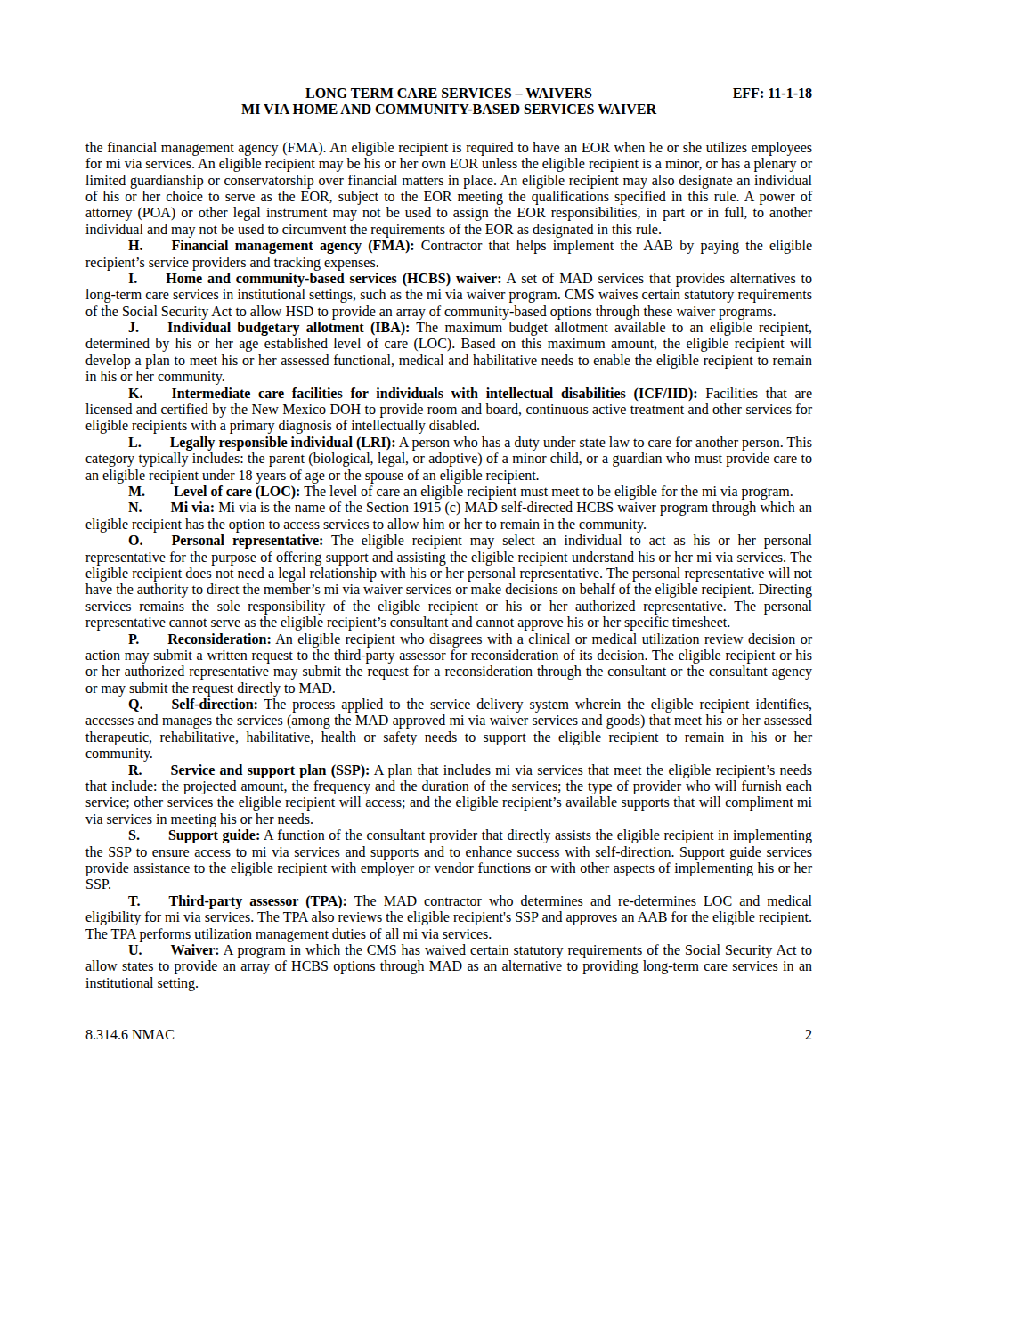EFF: 11-1-18 LONG TERM CARE SERVICES – WAIVERS MI VIA HOME AND COMMUNITY-BASED SERVICES WAIVER
the financial management agency (FMA). An eligible recipient is required to have an EOR when he or she utilizes employees for mi via services. An eligible recipient may be his or her own EOR unless the eligible recipient is a minor, or has a plenary or limited guardianship or conservatorship over financial matters in place. An eligible recipient may also designate an individual of his or her choice to serve as the EOR, subject to the EOR meeting the qualifications specified in this rule. A power of attorney (POA) or other legal instrument may not be used to assign the EOR responsibilities, in part or in full, to another individual and may not be used to circumvent the requirements of the EOR as designated in this rule.
H.  Financial management agency (FMA): Contractor that helps implement the AAB by paying the eligible recipient’s service providers and tracking expenses.
I.  Home and community-based services (HCBS) waiver: A set of MAD services that provides alternatives to long-term care services in institutional settings, such as the mi via waiver program. CMS waives certain statutory requirements of the Social Security Act to allow HSD to provide an array of community-based options through these waiver programs.
J.  Individual budgetary allotment (IBA): The maximum budget allotment available to an eligible recipient, determined by his or her age established level of care (LOC). Based on this maximum amount, the eligible recipient will develop a plan to meet his or her assessed functional, medical and habilitative needs to enable the eligible recipient to remain in his or her community.
K.  Intermediate care facilities for individuals with intellectual disabilities (ICF/IID): Facilities that are licensed and certified by the New Mexico DOH to provide room and board, continuous active treatment and other services for eligible recipients with a primary diagnosis of intellectually disabled.
L.  Legally responsible individual (LRI): A person who has a duty under state law to care for another person. This category typically includes: the parent (biological, legal, or adoptive) of a minor child, or a guardian who must provide care to an eligible recipient under 18 years of age or the spouse of an eligible recipient.
M.  Level of care (LOC): The level of care an eligible recipient must meet to be eligible for the mi via program.
N.  Mi via: Mi via is the name of the Section 1915 (c) MAD self-directed HCBS waiver program through which an eligible recipient has the option to access services to allow him or her to remain in the community.
O.  Personal representative: The eligible recipient may select an individual to act as his or her personal representative for the purpose of offering support and assisting the eligible recipient understand his or her mi via services. The eligible recipient does not need a legal relationship with his or her personal representative. The personal representative will not have the authority to direct the member’s mi via waiver services or make decisions on behalf of the eligible recipient. Directing services remains the sole responsibility of the eligible recipient or his or her authorized representative. The personal representative cannot serve as the eligible recipient’s consultant and cannot approve his or her specific timesheet.
P.  Reconsideration: An eligible recipient who disagrees with a clinical or medical utilization review decision or action may submit a written request to the third-party assessor for reconsideration of its decision. The eligible recipient or his or her authorized representative may submit the request for a reconsideration through the consultant or the consultant agency or may submit the request directly to MAD.
Q.  Self-direction: The process applied to the service delivery system wherein the eligible recipient identifies, accesses and manages the services (among the MAD approved mi via waiver services and goods) that meet his or her assessed therapeutic, rehabilitative, habilitative, health or safety needs to support the eligible recipient to remain in his or her community.
R.  Service and support plan (SSP): A plan that includes mi via services that meet the eligible recipient’s needs that include: the projected amount, the frequency and the duration of the services; the type of provider who will furnish each service; other services the eligible recipient will access; and the eligible recipient’s available supports that will compliment mi via services in meeting his or her needs.
S.  Support guide: A function of the consultant provider that directly assists the eligible recipient in implementing the SSP to ensure access to mi via services and supports and to enhance success with self-direction. Support guide services provide assistance to the eligible recipient with employer or vendor functions or with other aspects of implementing his or her SSP.
T.  Third-party assessor (TPA): The MAD contractor who determines and re-determines LOC and medical eligibility for mi via services. The TPA also reviews the eligible recipient's SSP and approves an AAB for the eligible recipient. The TPA performs utilization management duties of all mi via services.
U.  Waiver: A program in which the CMS has waived certain statutory requirements of the Social Security Act to allow states to provide an array of HCBS options through MAD as an alternative to providing long-term care services in an institutional setting.
8.314.6 NMAC 2